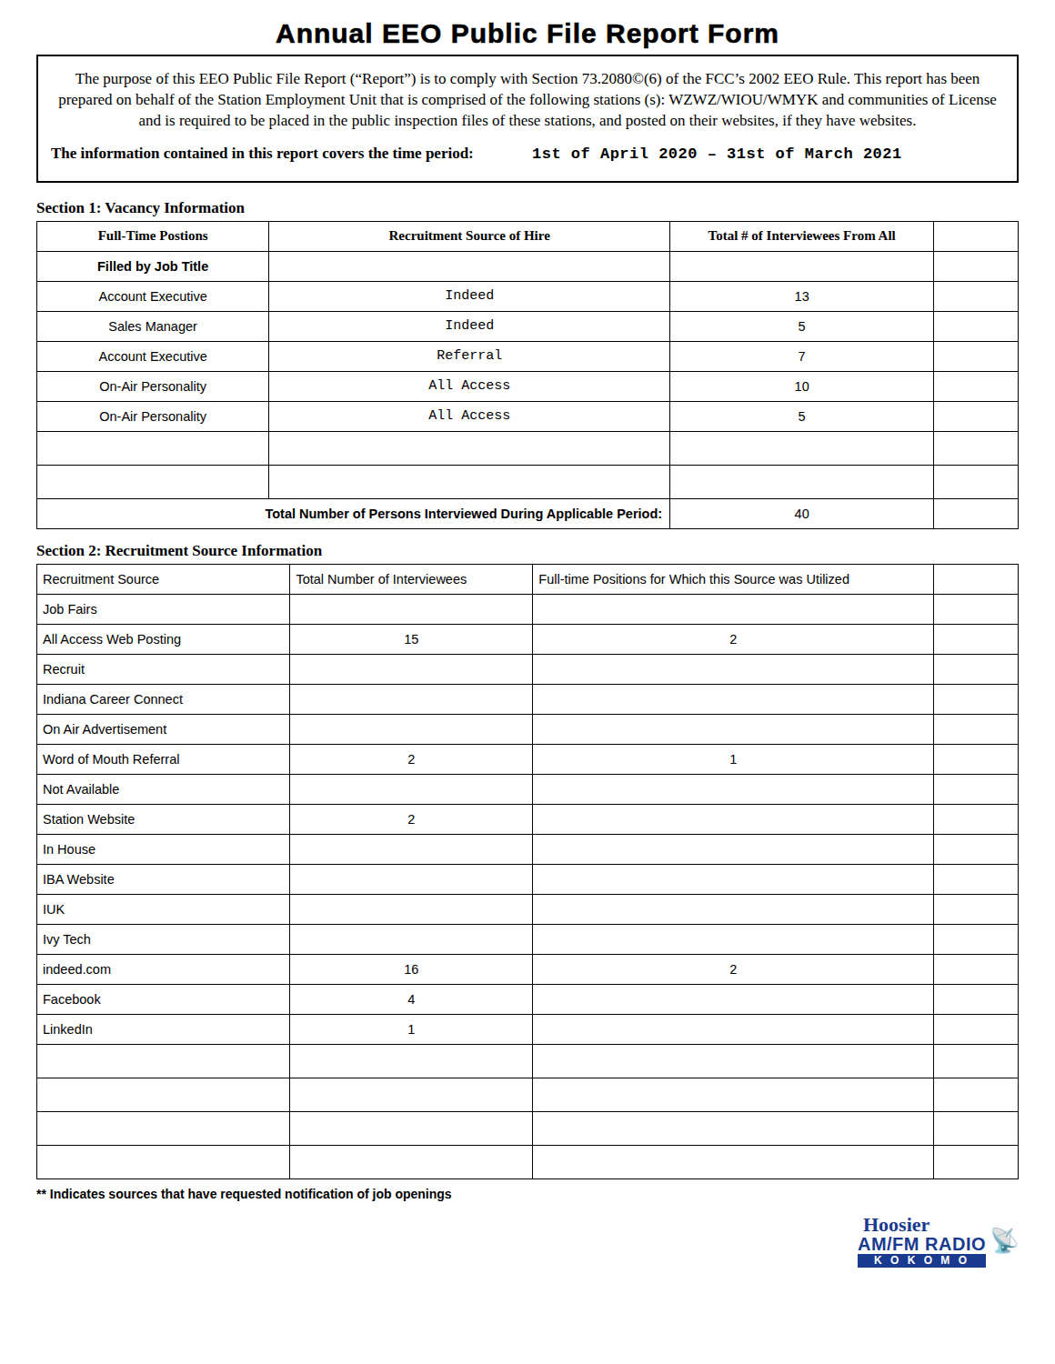Annual EEO Public File Report Form
The purpose of this EEO Public File Report (“Report”) is to comply with Section 73.2080©(6) of the FCC’s 2002 EEO Rule. This report has been prepared on behalf of the Station Employment Unit that is comprised of the following stations (s): WZWZ/WIOU/WMYK and communities of License and is required to be placed in the public inspection files of these stations, and posted on their websites, if they have websites.
The information contained in this report covers the time period: 1st of April 2020 – 31st of March 2021
Section 1: Vacancy Information
| Full-Time Postions | Recruitment Source of Hire | Total # of Interviewees From All | |
| --- | --- | --- | --- |
| Filled by Job Title | | | |
| Account Executive | Indeed | 13 | |
| Sales Manager | Indeed | 5 | |
| Account Executive | Referral | 7 | |
| On-Air Personality | All Access | 10 | |
| On-Air Personality | All Access | 5 | |
| Total Number of Persons Interviewed During Applicable Period: | 40 | |
Section 2: Recruitment Source Information
| Recruitment Source | Total Number of Interviewees | Full-time Positions for Which this Source was Utilized | |
| Job Fairs | | | |
| All Access Web Posting | 15 | 2 | |
| Recruit | | | |
| Indiana Career Connect | | | |
| On Air Advertisement | | | |
| Word of Mouth Referral | 2 | 1 | |
| Not Available | | | |
| Station Website | 2 | | |
| In House | | | |
| IBA Website | | | |
| IUK | | | |
| Ivy Tech | | | |
| indeed.com | 16 | 2 | |
| Facebook | 4 | | |
| LinkedIn | 1 | | |
** Indicates sources that have requested notification of job openings
Hoosier AM/FM RADIO K O K O M O
📡